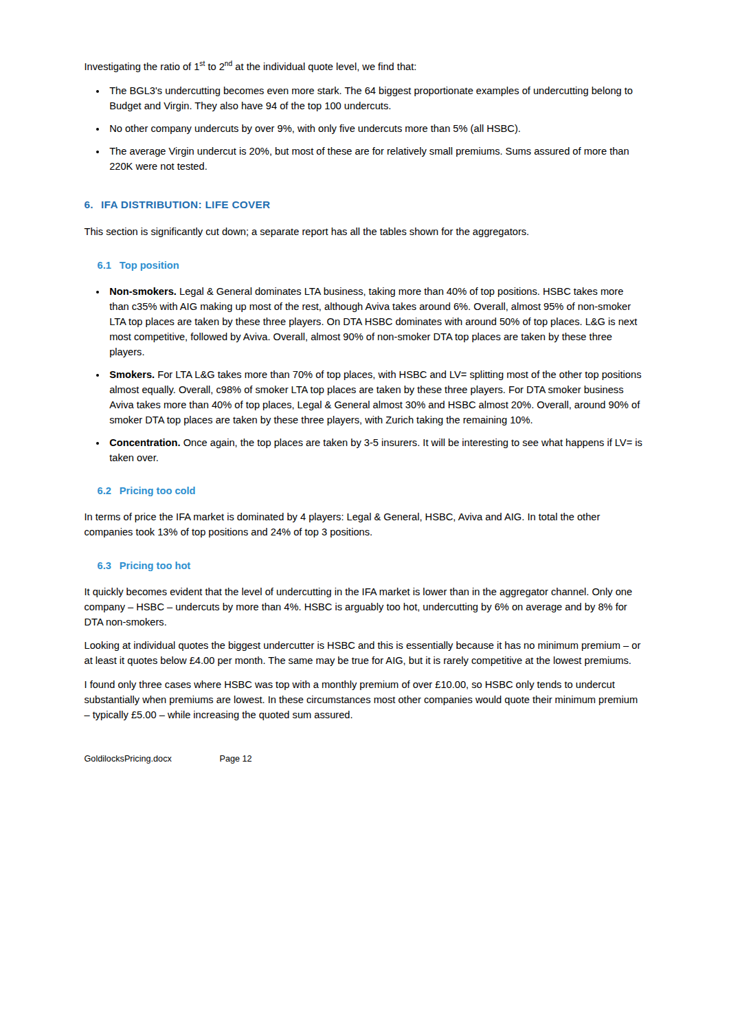Investigating the ratio of 1st to 2nd at the individual quote level, we find that:
The BGL3's undercutting becomes even more stark. The 64 biggest proportionate examples of undercutting belong to Budget and Virgin. They also have 94 of the top 100 undercuts.
No other company undercuts by over 9%, with only five undercuts more than 5% (all HSBC).
The average Virgin undercut is 20%, but most of these are for relatively small premiums. Sums assured of more than 220K were not tested.
6. IFA DISTRIBUTION: LIFE COVER
This section is significantly cut down; a separate report has all the tables shown for the aggregators.
6.1 Top position
Non-smokers. Legal & General dominates LTA business, taking more than 40% of top positions. HSBC takes more than c35% with AIG making up most of the rest, although Aviva takes around 6%. Overall, almost 95% of non-smoker LTA top places are taken by these three players. On DTA HSBC dominates with around 50% of top places. L&G is next most competitive, followed by Aviva. Overall, almost 90% of non-smoker DTA top places are taken by these three players.
Smokers. For LTA L&G takes more than 70% of top places, with HSBC and LV= splitting most of the other top positions almost equally. Overall, c98% of smoker LTA top places are taken by these three players. For DTA smoker business Aviva takes more than 40% of top places, Legal & General almost 30% and HSBC almost 20%. Overall, around 90% of smoker DTA top places are taken by these three players, with Zurich taking the remaining 10%.
Concentration. Once again, the top places are taken by 3-5 insurers. It will be interesting to see what happens if LV= is taken over.
6.2 Pricing too cold
In terms of price the IFA market is dominated by 4 players: Legal & General, HSBC, Aviva and AIG. In total the other companies took 13% of top positions and 24% of top 3 positions.
6.3 Pricing too hot
It quickly becomes evident that the level of undercutting in the IFA market is lower than in the aggregator channel. Only one company – HSBC – undercuts by more than 4%. HSBC is arguably too hot, undercutting by 6% on average and by 8% for DTA non-smokers.
Looking at individual quotes the biggest undercutter is HSBC and this is essentially because it has no minimum premium – or at least it quotes below £4.00 per month. The same may be true for AIG, but it is rarely competitive at the lowest premiums.
I found only three cases where HSBC was top with a monthly premium of over £10.00, so HSBC only tends to undercut substantially when premiums are lowest. In these circumstances most other companies would quote their minimum premium – typically £5.00 – while increasing the quoted sum assured.
GoldilocksPricing.docx Page 12